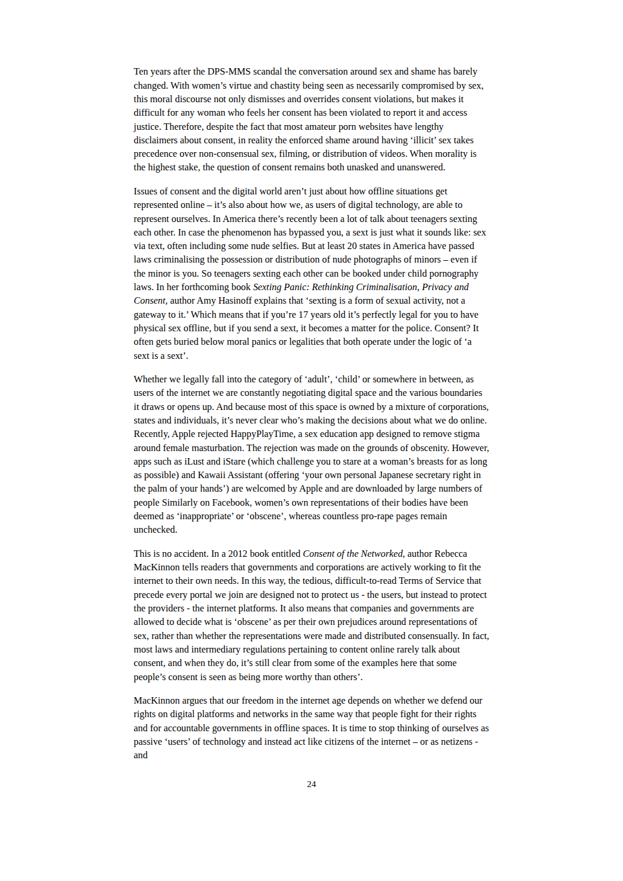Ten years after the DPS-MMS scandal the conversation around sex and shame has barely changed. With women’s virtue and chastity being seen as necessarily compromised by sex, this moral discourse not only dismisses and overrides consent violations, but makes it difficult for any woman who feels her consent has been violated to report it and access justice. Therefore, despite the fact that most amateur porn websites have lengthy disclaimers about consent, in reality the enforced shame around having ‘illicit’ sex takes precedence over non-consensual sex, filming, or distribution of videos. When morality is the highest stake, the question of consent remains both unasked and unanswered.
Issues of consent and the digital world aren’t just about how offline situations get represented online – it’s also about how we, as users of digital technology, are able to represent ourselves. In America there’s recently been a lot of talk about teenagers sexting each other. In case the phenomenon has bypassed you, a sext is just what it sounds like: sex via text, often including some nude selfies. But at least 20 states in America have passed laws criminalising the possession or distribution of nude photographs of minors – even if the minor is you. So teenagers sexting each other can be booked under child pornography laws. In her forthcoming book Sexting Panic: Rethinking Criminalisation, Privacy and Consent, author Amy Hasinoff explains that ‘sexting is a form of sexual activity, not a gateway to it.’ Which means that if you’re 17 years old it’s perfectly legal for you to have physical sex offline, but if you send a sext, it becomes a matter for the police. Consent? It often gets buried below moral panics or legalities that both operate under the logic of ‘a sext is a sext’.
Whether we legally fall into the category of ‘adult’, ‘child’ or somewhere in between, as users of the internet we are constantly negotiating digital space and the various boundaries it draws or opens up. And because most of this space is owned by a mixture of corporations, states and individuals, it’s never clear who’s making the decisions about what we do online. Recently, Apple rejected HappyPlayTime, a sex education app designed to remove stigma around female masturbation. The rejection was made on the grounds of obscenity. However, apps such as iLust and iStare (which challenge you to stare at a woman’s breasts for as long as possible) and Kawaii Assistant (offering ‘your own personal Japanese secretary right in the palm of your hands’) are welcomed by Apple and are downloaded by large numbers of people Similarly on Facebook, women’s own representations of their bodies have been deemed as ‘inappropriate’ or ‘obscene’, whereas countless pro-rape pages remain unchecked.
This is no accident. In a 2012 book entitled Consent of the Networked, author Rebecca MacKinnon tells readers that governments and corporations are actively working to fit the internet to their own needs. In this way, the tedious, difficult-to-read Terms of Service that precede every portal we join are designed not to protect us - the users, but instead to protect the providers - the internet platforms. It also means that companies and governments are allowed to decide what is ‘obscene’ as per their own prejudices around representations of sex, rather than whether the representations were made and distributed consensually. In fact, most laws and intermediary regulations pertaining to content online rarely talk about consent, and when they do, it’s still clear from some of the examples here that some people’s consent is seen as being more worthy than others’.
MacKinnon argues that our freedom in the internet age depends on whether we defend our rights on digital platforms and networks in the same way that people fight for their rights and for accountable governments in offline spaces. It is time to stop thinking of ourselves as passive ‘users’ of technology and instead act like citizens of the internet – or as netizens - and
24